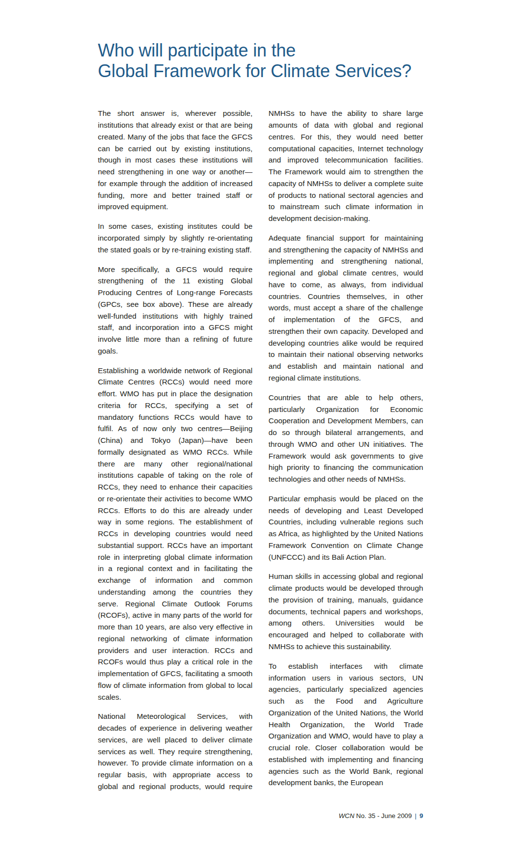Who will participate in the
Global Framework for Climate Services?
The short answer is, wherever possible, institutions that already exist or that are being created. Many of the jobs that face the GFCS can be carried out by existing institutions, though in most cases these institutions will need strengthening in one way or another—for example through the addition of increased funding, more and better trained staff or improved equipment.
In some cases, existing institutes could be incorporated simply by slightly re-orientating the stated goals or by re-training existing staff.
More specifically, a GFCS would require strengthening of the 11 existing Global Producing Centres of Long-range Forecasts (GPCs, see box above). These are already well-funded institutions with highly trained staff, and incorporation into a GFCS might involve little more than a refining of future goals.
Establishing a worldwide network of Regional Climate Centres (RCCs) would need more effort. WMO has put in place the designation criteria for RCCs, specifying a set of mandatory functions RCCs would have to fulfil. As of now only two centres—Beijing (China) and Tokyo (Japan)—have been formally designated as WMO RCCs. While there are many other regional/national institutions capable of taking on the role of RCCs, they need to enhance their capacities or re-orientate their activities to become WMO RCCs. Efforts to do this are already under way in some regions. The establishment of RCCs in developing countries would need substantial support. RCCs have an important role in interpreting global climate information in a regional context and in facilitating the exchange of information and common understanding among the countries they serve. Regional Climate Outlook Forums (RCOFs), active in many parts of the world for more than 10 years, are also very effective in regional networking of climate information providers and user interaction. RCCs and RCOFs would thus play a critical role in the implementation of GFCS, facilitating a smooth flow of climate information from global to local scales.
National Meteorological Services, with decades of experience in delivering weather services, are well placed to deliver climate services as well. They require strengthening, however. To provide climate information on a regular basis, with appropriate access to global and regional products, would require NMHSs to have the ability to share large amounts of data with global and regional centres. For this, they would need better computational capacities, Internet technology and improved telecommunication facilities. The Framework would aim to strengthen the capacity of NMHSs to deliver a complete suite of products to national sectoral agencies and to mainstream such climate information in development decision-making.
Adequate financial support for maintaining and strengthening the capacity of NMHSs and implementing and strengthening national, regional and global climate centres, would have to come, as always, from individual countries. Countries themselves, in other words, must accept a share of the challenge of implementation of the GFCS, and strengthen their own capacity. Developed and developing countries alike would be required to maintain their national observing networks and establish and maintain national and regional climate institutions.
Countries that are able to help others, particularly Organization for Economic Cooperation and Development Members, can do so through bilateral arrangements, and through WMO and other UN initiatives. The Framework would ask governments to give high priority to financing the communication technologies and other needs of NMHSs.
Particular emphasis would be placed on the needs of developing and Least Developed Countries, including vulnerable regions such as Africa, as highlighted by the United Nations Framework Convention on Climate Change (UNFCCC) and its Bali Action Plan.
Human skills in accessing global and regional climate products would be developed through the provision of training, manuals, guidance documents, technical papers and workshops, among others. Universities would be encouraged and helped to collaborate with NMHSs to achieve this sustainability.
To establish interfaces with climate information users in various sectors, UN agencies, particularly specialized agencies such as the Food and Agriculture Organization of the United Nations, the World Health Organization, the World Trade Organization and WMO, would have to play a crucial role. Closer collaboration would be established with implementing and financing agencies such as the World Bank, regional development banks, the European
WCN No. 35 - June 2009 | 9